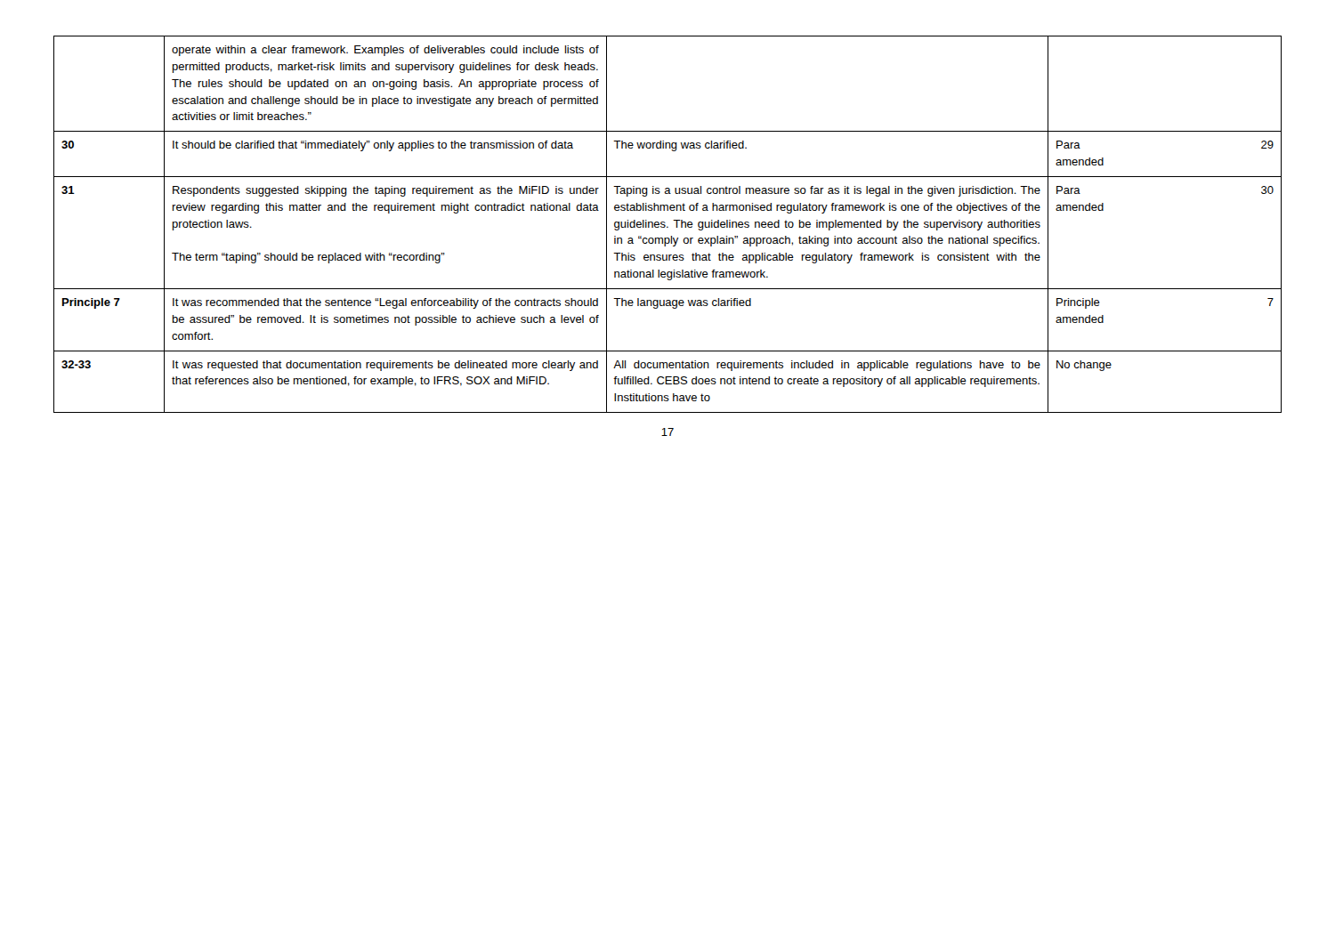| | operate within a clear framework. Examples of deliverables could include lists of permitted products, market-risk limits and supervisory guidelines for desk heads. The rules should be updated on an on-going basis. An appropriate process of escalation and challenge should be in place to investigate any breach of permitted activities or limit breaches.” | | |
| 30 | It should be clarified that “immediately” only applies to the transmission of data | The wording was clarified. | Para 29 amended |
| 31 | Respondents suggested skipping the taping requirement as the MiFID is under review regarding this matter and the requirement might contradict national data protection laws. The term “taping” should be replaced with “recording” | Taping is a usual control measure so far as it is legal in the given jurisdiction. The establishment of a harmonised regulatory framework is one of the objectives of the guidelines. The guidelines need to be implemented by the supervisory authorities in a “comply or explain” approach, taking into account also the national specifics. This ensures that the applicable regulatory framework is consistent with the national legislative framework. | Para 30 amended |
| Principle 7 | It was recommended that the sentence “Legal enforceability of the contracts should be assured” be removed. It is sometimes not possible to achieve such a level of comfort. | The language was clarified | Principle 7 amended |
| 32-33 | It was requested that documentation requirements be delineated more clearly and that references also be mentioned, for example, to IFRS, SOX and MiFID. | All documentation requirements included in applicable regulations have to be fulfilled. CEBS does not intend to create a repository of all applicable requirements. Institutions have to | No change |
17